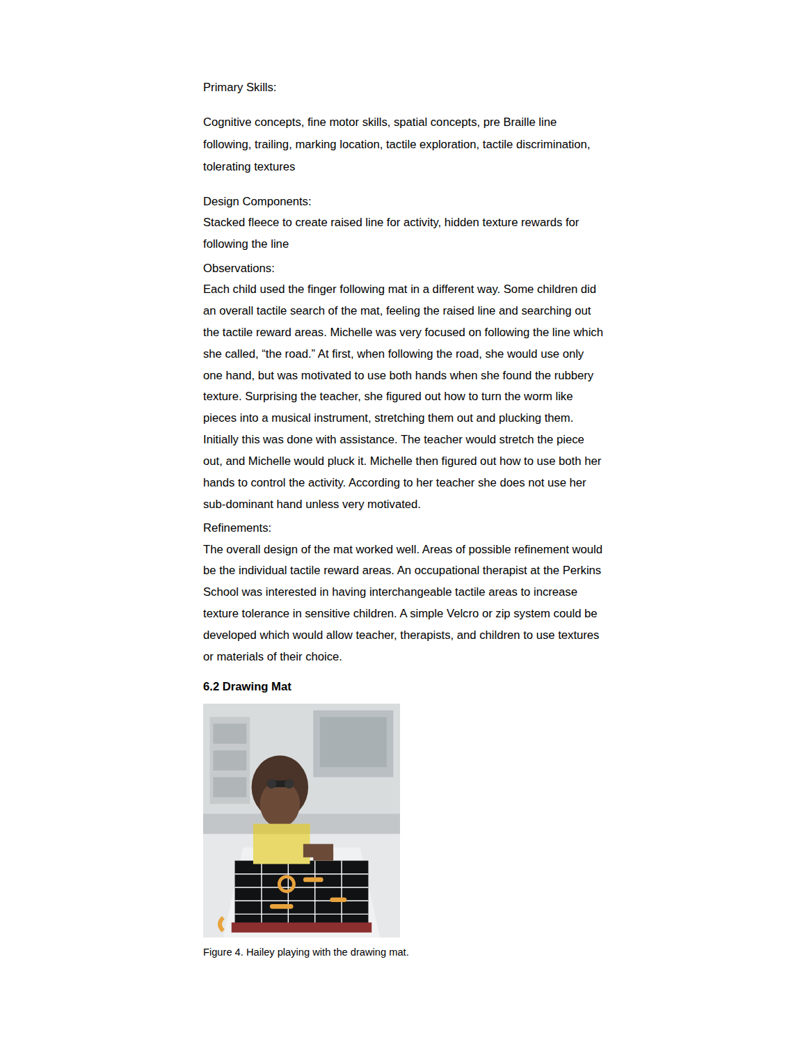Primary Skills:
Cognitive concepts, fine motor skills, spatial concepts, pre Braille line following, trailing, marking location, tactile exploration, tactile discrimination, tolerating textures
Design Components:
Stacked fleece to create raised line for activity, hidden texture rewards for following the line
Observations:
Each child used the finger following mat in a different way. Some children did an overall tactile search of the mat, feeling the raised line and searching out the tactile reward areas. Michelle was very focused on following the line which she called, “the road.” At first, when following the road, she would use only one hand, but was motivated to use both hands when she found the rubbery texture. Surprising the teacher, she figured out how to turn the worm like pieces into a musical instrument, stretching them out and plucking them. Initially this was done with assistance. The teacher would stretch the piece out, and Michelle would pluck it. Michelle then figured out how to use both her hands to control the activity. According to her teacher she does not use her sub-dominant hand unless very motivated.
Refinements:
The overall design of the mat worked well. Areas of possible refinement would be the individual tactile reward areas. An occupational therapist at the Perkins School was interested in having interchangeable tactile areas to increase texture tolerance in sensitive children. A simple Velcro or zip system could be developed which would allow teacher, therapists, and children to use textures or materials of their choice.
6.2 Drawing Mat
Figure 4. Hailey playing with the drawing mat.